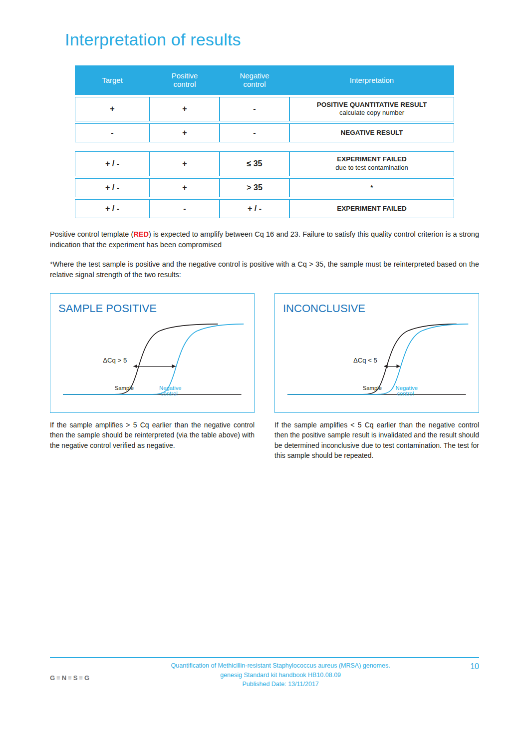Interpretation of results
| Target | Positive control | Negative control | Interpretation |
| --- | --- | --- | --- |
| + | + | - | POSITIVE QUANTITATIVE RESULT calculate copy number |
| - | + | - | NEGATIVE RESULT |
| + / - | + | ≤ 35 | EXPERIMENT FAILED due to test contamination |
| + / - | + | > 35 | * |
| + / - | - | + / - | EXPERIMENT FAILED |
Positive control template (RED) is expected to amplify between Cq 16 and 23. Failure to satisfy this quality control criterion is a strong indication that the experiment has been compromised
*Where the test sample is positive and the negative control is positive with a Cq > 35, the sample must be reinterpreted based on the relative signal strength of the two results:
SAMPLE POSITIVE
ΔCq > 5 Sample Negative control
If the sample amplifies > 5 Cq earlier than the negative control then the sample should be reinterpreted (via the table above) with the negative control verified as negative.
INCONCLUSIVE
ΔCq < 5 Sample Negative control
If the sample amplifies < 5 Cq earlier than the negative control then the positive sample result is invalidated and the result should be determined inconclusive due to test contamination. The test for this sample should be repeated.
G≡N≡S≡G
Quantification of Methicillin-resistant Staphylococcus aureus (MRSA) genomes.
genesig Standard kit handbook HB10.08.09
Published Date: 13/11/2017
10